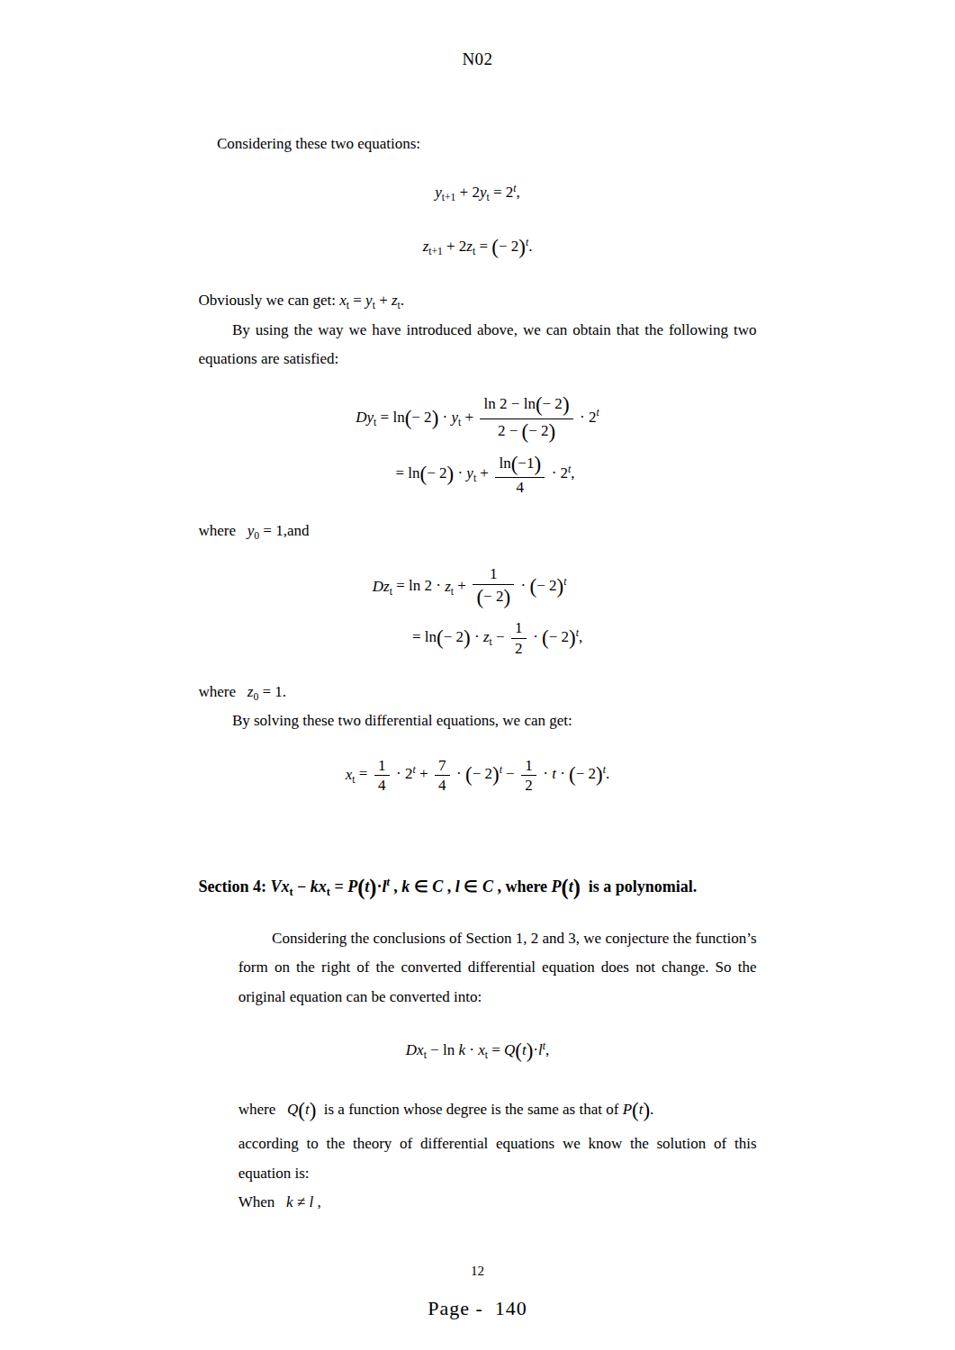N02
Considering these two equations:
yt+1 + 2yt = 2t,
zt+1 + 2zt = (− 2)t.
Obviously we can get: xt = yt + zt.
By using the way we have introduced above, we can obtain that the following two equations are satisfied:
Dyt = ln(− 2) · yt + ln 2 − ln(− 2) 2 − (− 2) · 2t = ln(− 2) · yt + ln(−1) 4 · 2t,
where y0 = 1,and
Dzt = ln 2 · zt + 1 (− 2) · (− 2)t = ln(− 2) · zt − 1 2 · (− 2)t,
where z0 = 1.
By solving these two differential equations, we can get:
xt = 14 · 2t + 74 · (− 2)t − 12 · t · (− 2)t.
Section 4: Vxt − kxt = P(t)·lt , k ∈ C , l ∈ C , where P(t) is a polynomial.
Considering the conclusions of Section 1, 2 and 3, we conjecture the function’s form on the right of the converted differential equation does not change. So the original equation can be converted into:
Dxt − ln k · xt = Q(t)·lt,
where Q(t) is a function whose degree is the same as that of P(t).
according to the theory of differential equations we know the solution of this equation is:
When k ≠ l ,
12
Page - 140